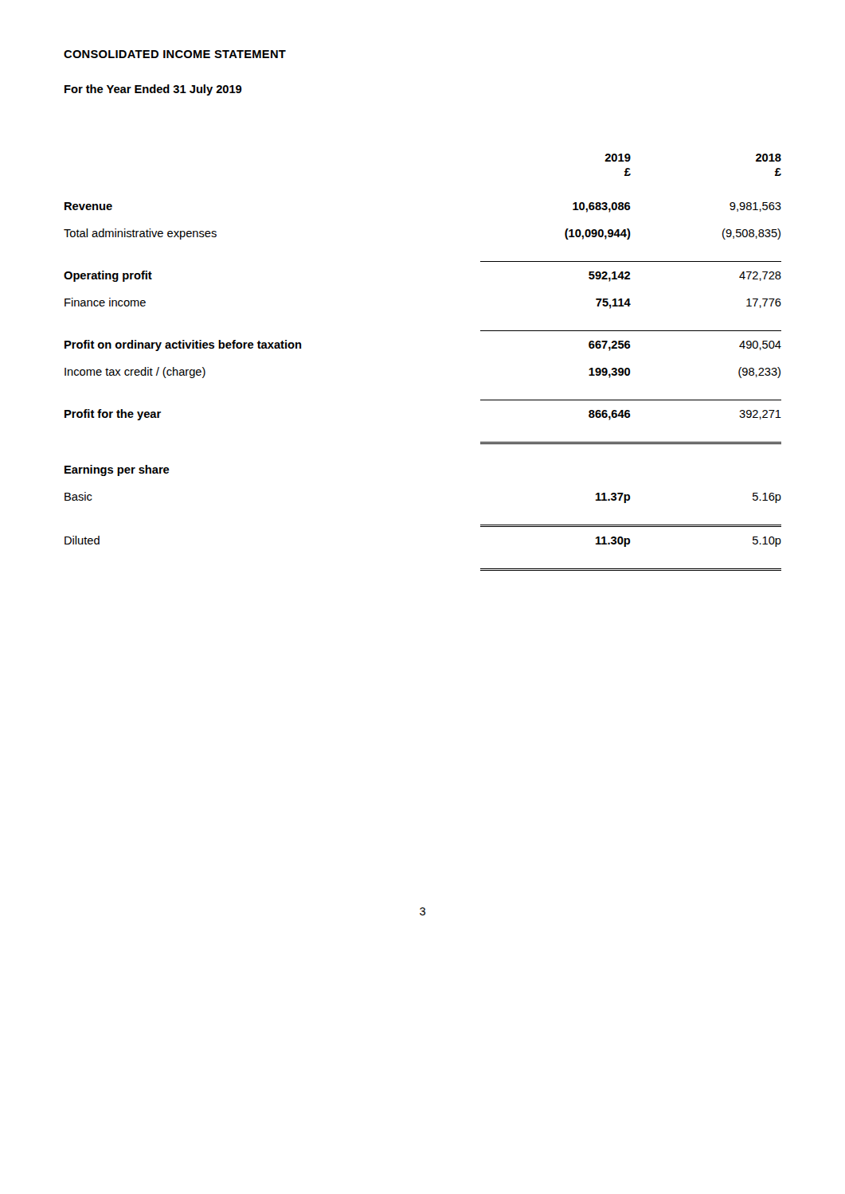CONSOLIDATED INCOME STATEMENT
For the Year Ended 31 July 2019
| | 2019 £ | 2018 £ |
| --- | --- | --- |
| Revenue | 10,683,086 | 9,981,563 |
| Total administrative expenses | (10,090,944) | (9,508,835) |
| Operating profit | 592,142 | 472,728 |
| Finance income | 75,114 | 17,776 |
| Profit on ordinary activities before taxation | 667,256 | 490,504 |
| Income tax credit / (charge) | 199,390 | (98,233) |
| Profit for the year | 866,646 | 392,271 |
| Earnings per share | | |
| Basic | 11.37p | 5.16p |
| Diluted | 11.30p | 5.10p |
3